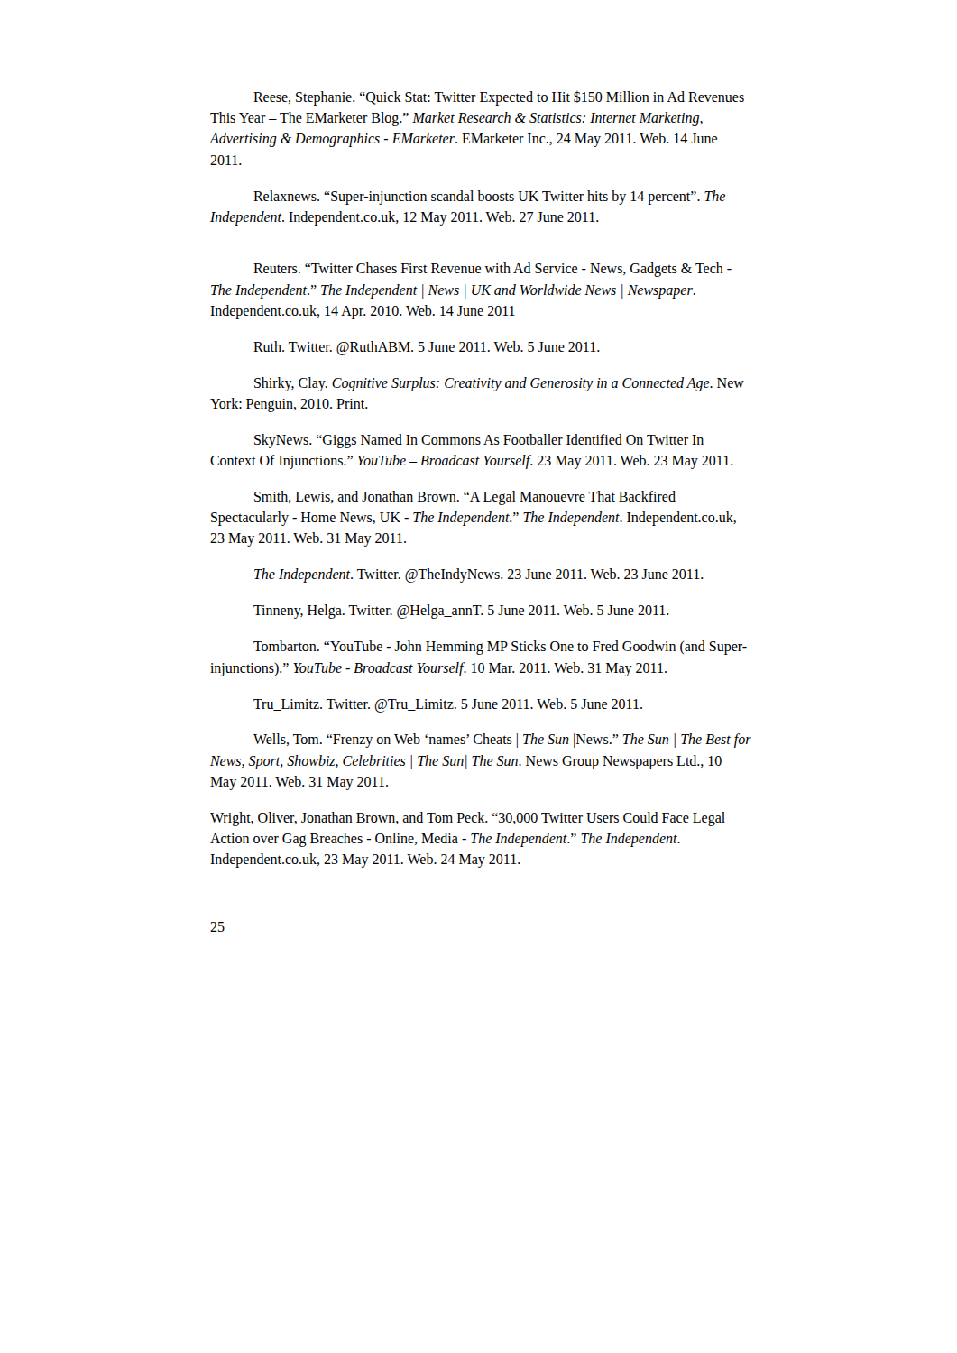Reese, Stephanie. “Quick Stat: Twitter Expected to Hit $150 Million in Ad Revenues This Year – The EMarketer Blog.” Market Research & Statistics: Internet Marketing, Advertising & Demographics - EMarketer. EMarketer Inc., 24 May 2011. Web. 14 June 2011.
Relaxnews. “Super-injunction scandal boosts UK Twitter hits by 14 percent”. The Independent. Independent.co.uk, 12 May 2011. Web. 27 June 2011.
Reuters. “Twitter Chases First Revenue with Ad Service - News, Gadgets & Tech - The Independent.” The Independent | News | UK and Worldwide News | Newspaper. Independent.co.uk, 14 Apr. 2010. Web. 14 June 2011
Ruth. Twitter. @RuthABM. 5 June 2011. Web. 5 June 2011.
Shirky, Clay. Cognitive Surplus: Creativity and Generosity in a Connected Age. New York: Penguin, 2010. Print.
SkyNews. “Giggs Named In Commons As Footballer Identified On Twitter In Context Of Injunctions.” YouTube – Broadcast Yourself. 23 May 2011. Web. 23 May 2011.
Smith, Lewis, and Jonathan Brown. “A Legal Manouevre That Backfired Spectacularly - Home News, UK - The Independent.” The Independent. Independent.co.uk, 23 May 2011. Web. 31 May 2011.
The Independent. Twitter. @TheIndyNews. 23 June 2011. Web. 23 June 2011.
Tinneny, Helga. Twitter. @Helga_annT. 5 June 2011. Web. 5 June 2011.
Tombarton. “YouTube - John Hemming MP Sticks One to Fred Goodwin (and Super-injunctions).” YouTube - Broadcast Yourself. 10 Mar. 2011. Web. 31 May 2011.
Tru_Limitz. Twitter. @Tru_Limitz. 5 June 2011. Web. 5 June 2011.
Wells, Tom. “Frenzy on Web ‘names’ Cheats | The Sun |News.” The Sun | The Best for News, Sport, Showbiz, Celebrities | The Sun| The Sun. News Group Newspapers Ltd., 10 May 2011. Web. 31 May 2011.
Wright, Oliver, Jonathan Brown, and Tom Peck. “30,000 Twitter Users Could Face Legal Action over Gag Breaches - Online, Media - The Independent.” The Independent. Independent.co.uk, 23 May 2011. Web. 24 May 2011.
25